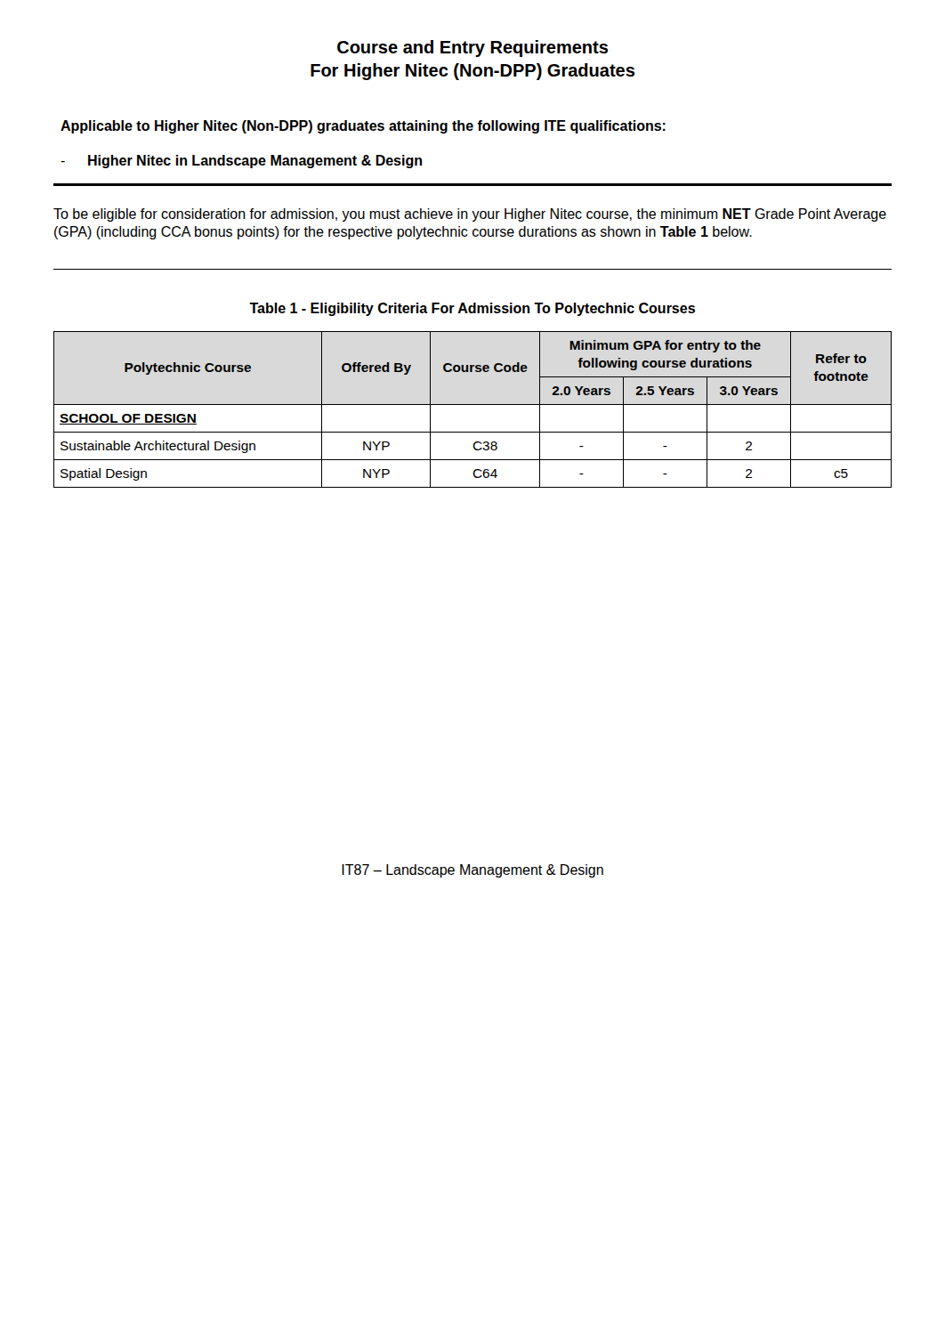Course and Entry RequirementsFor Higher Nitec (Non-DPP) Graduates
Applicable to Higher Nitec (Non-DPP) graduates attaining the following ITE qualifications:
Higher Nitec in Landscape Management & Design
To be eligible for consideration for admission, you must achieve in your Higher Nitec course, the minimum NET Grade Point Average (GPA) (including CCA bonus points) for the respective polytechnic course durations as shown in Table 1 below.
Table 1 - Eligibility Criteria For Admission To Polytechnic Courses
| Polytechnic Course | Offered By | Course Code | Minimum GPA for entry to the following course durations | Refer to footnote |
| --- | --- | --- | --- | --- |
| 2.0 Years | 2.5 Years | 3.0 Years |
| SCHOOL OF DESIGN | | | | | | |
| Sustainable Architectural Design | NYP | C38 | - | - | 2 | |
| Spatial Design | NYP | C64 | - | - | 2 | c5 |
IT87 – Landscape Management & Design